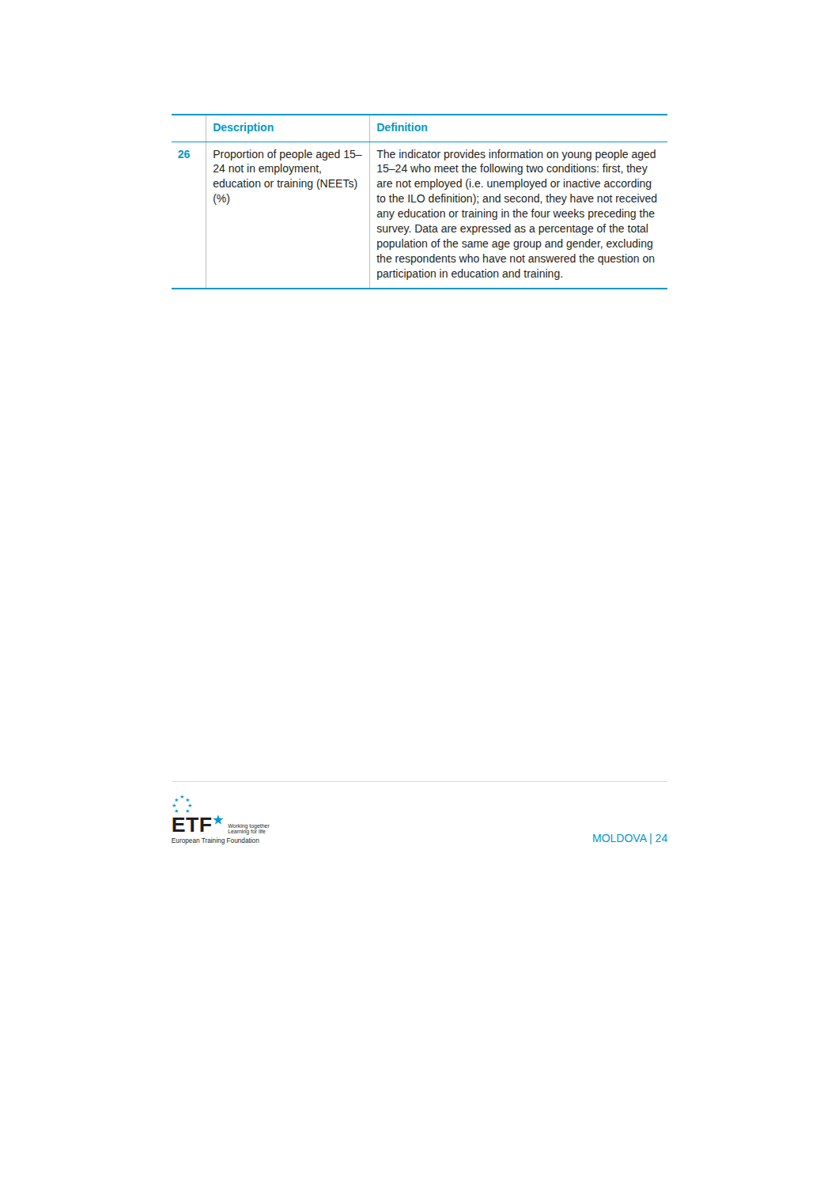| | Description | Definition |
| --- | --- | --- |
| 26 | Proportion of people aged 15–24 not in employment, education or training (NEETs) (%) | The indicator provides information on young people aged 15–24 who meet the following two conditions: first, they are not employed (i.e. unemployed or inactive according to the ILO definition); and second, they have not received any education or training in the four weeks preceding the survey. Data are expressed as a percentage of the total population of the same age group and gender, excluding the respondents who have not answered the question on participation in education and training. |
★ ★ ★ ★ ★ ★ ★
ETF★
Working together
Learning for life
European Training Foundation
MOLDOVA | 24